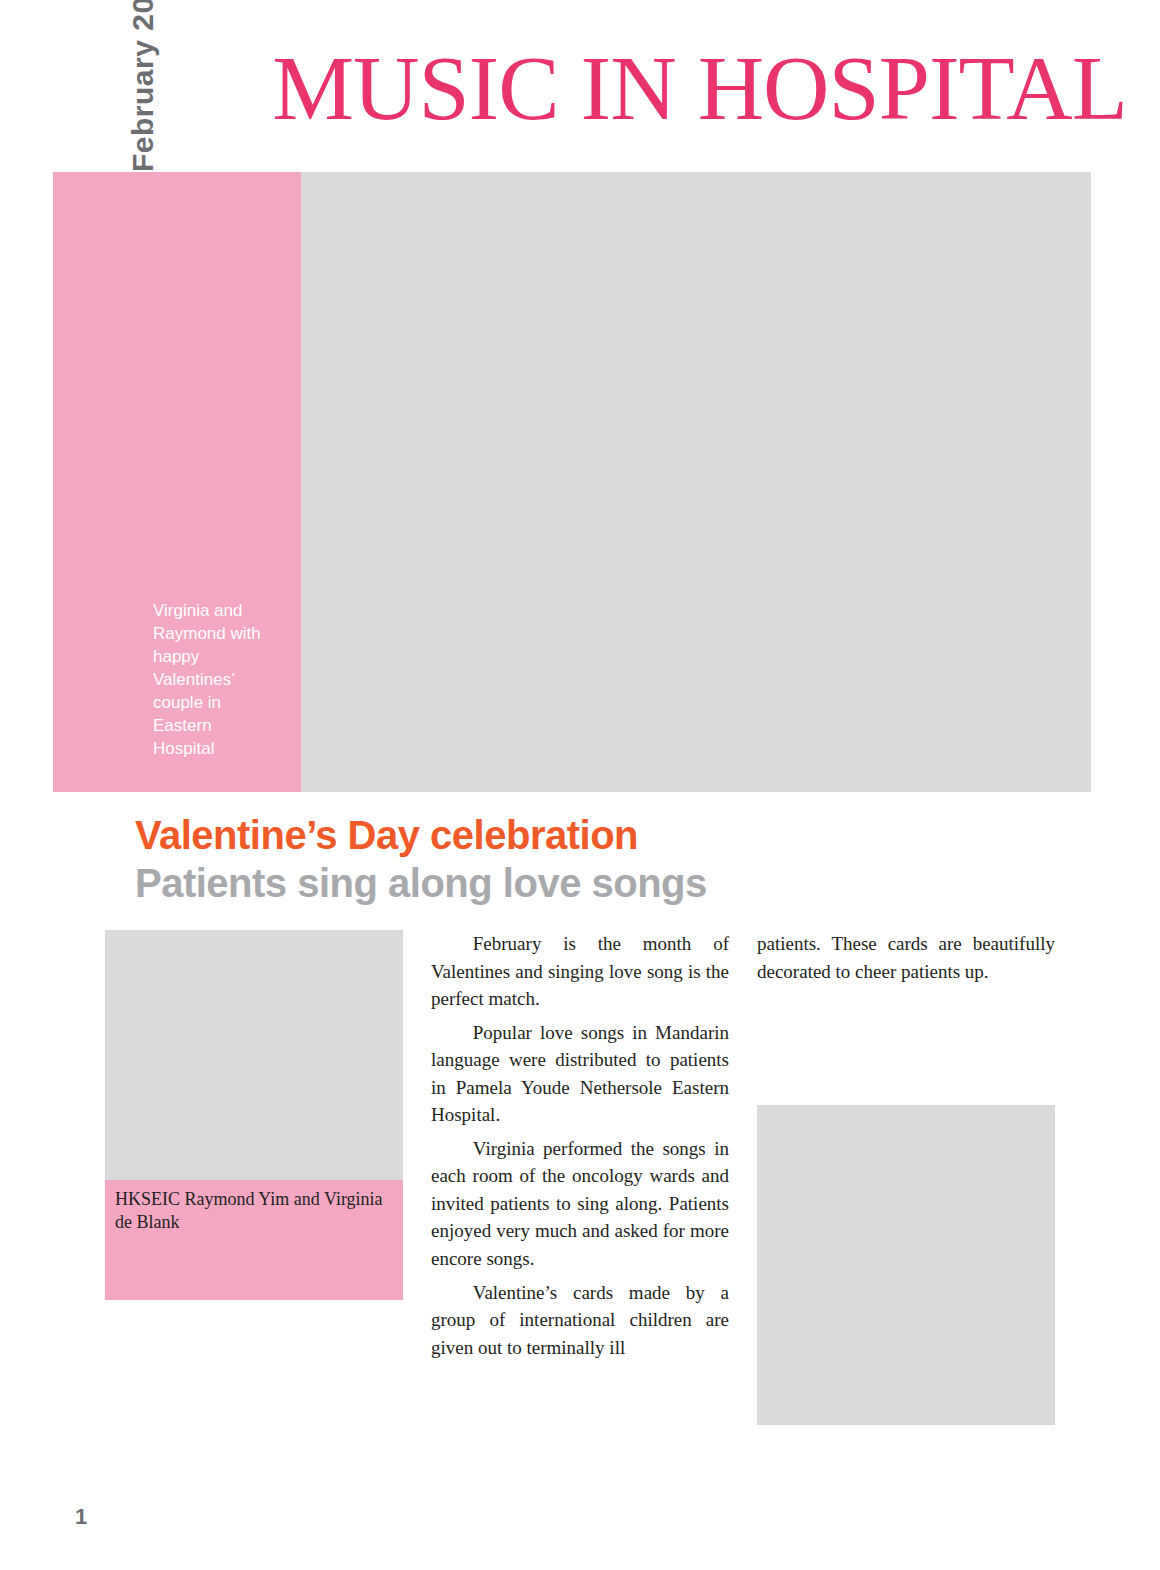MUSIC IN HOSPITAL
February 2012
Virginia and Raymond with happy Valentines’ couple in Eastern Hospital
Valentine’s Day celebration
Patients sing along love songs
HKSEIC Raymond Yim and Virginia de Blank
February is the month of Valentines and singing love song is the perfect match.
Popular love songs in Mandarin language were distributed to patients in Pamela Youde Nethersole Eastern Hospital.
Virginia performed the songs in each room of the oncology wards and invited patients to sing along. Patients enjoyed very much and asked for more encore songs.
Valentine’s cards made by a group of international children are given out to terminally ill
patients. These cards are beautifully decorated to cheer patients up.
1